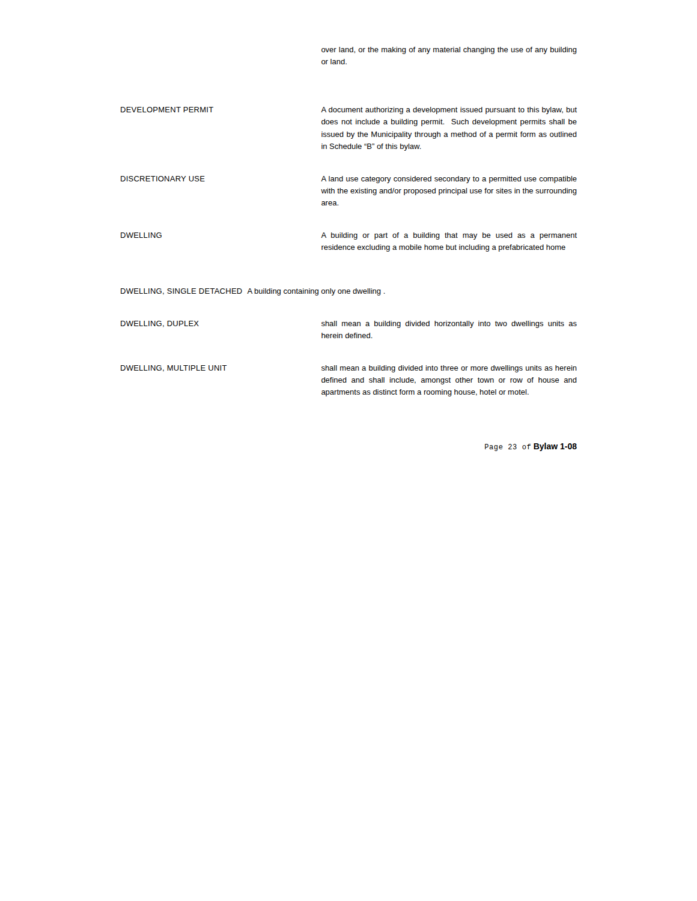over land, or the making of any material changing the use of any building or land.
DEVELOPMENT PERMIT
A document authorizing a development issued pursuant to this bylaw, but does not include a building permit. Such development permits shall be issued by the Municipality through a method of a permit form as outlined in Schedule “B” of this bylaw.
DISCRETIONARY USE
A land use category considered secondary to a permitted use compatible with the existing and/or proposed principal use for sites in the surrounding area.
DWELLING
A building or part of a building that may be used as a permanent residence excluding a mobile home but including a prefabricated home
DWELLING, SINGLE DETACHED
A building containing only one dwelling .
DWELLING, DUPLEX
shall mean a building divided horizontally into two dwellings units as herein defined.
DWELLING, MULTIPLE UNIT
shall mean a building divided into three or more dwellings units as herein defined and shall include, amongst other town or row of house and apartments as distinct form a rooming house, hotel or motel.
Page 23 of Bylaw 1-08